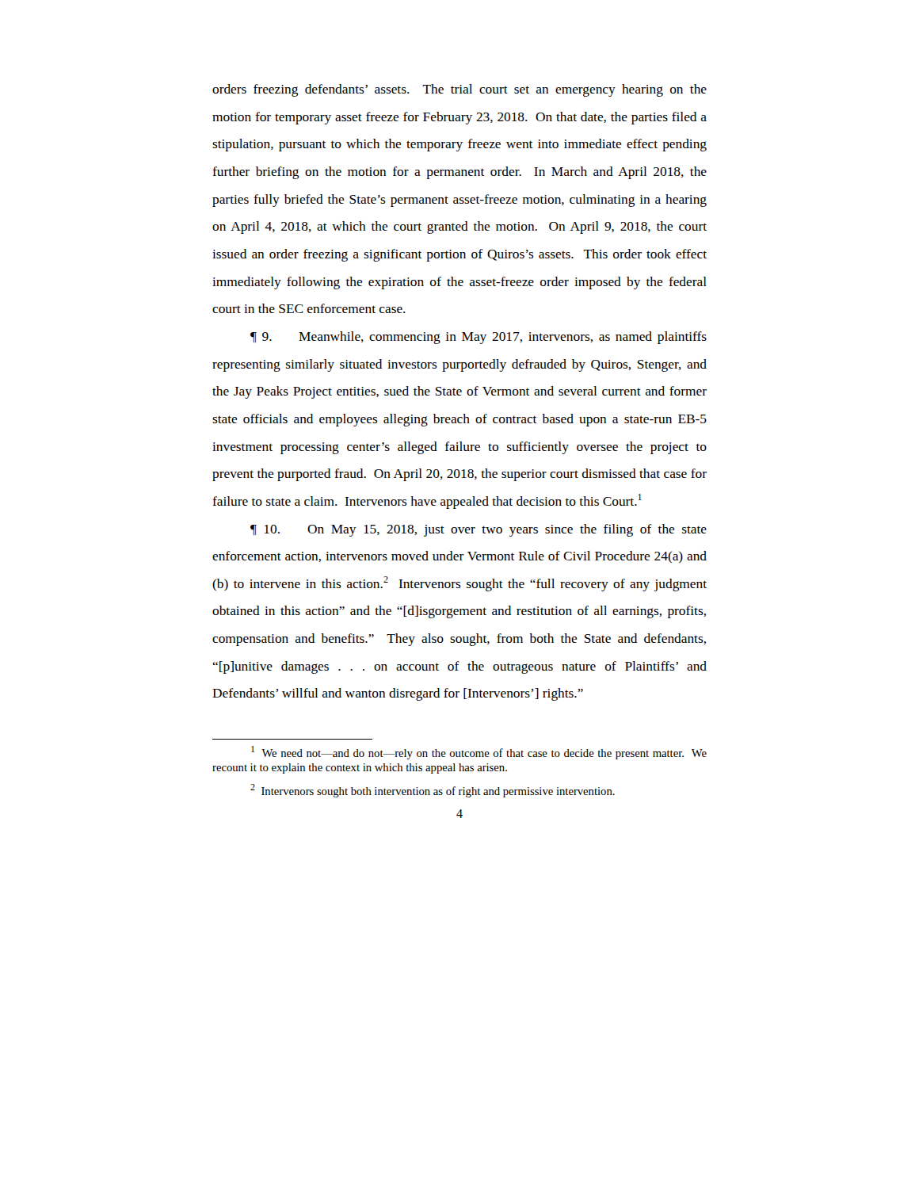orders freezing defendants’ assets. The trial court set an emergency hearing on the motion for temporary asset freeze for February 23, 2018. On that date, the parties filed a stipulation, pursuant to which the temporary freeze went into immediate effect pending further briefing on the motion for a permanent order. In March and April 2018, the parties fully briefed the State’s permanent asset-freeze motion, culminating in a hearing on April 4, 2018, at which the court granted the motion. On April 9, 2018, the court issued an order freezing a significant portion of Quiros’s assets. This order took effect immediately following the expiration of the asset-freeze order imposed by the federal court in the SEC enforcement case.
¶ 9. Meanwhile, commencing in May 2017, intervenors, as named plaintiffs representing similarly situated investors purportedly defrauded by Quiros, Stenger, and the Jay Peaks Project entities, sued the State of Vermont and several current and former state officials and employees alleging breach of contract based upon a state-run EB-5 investment processing center’s alleged failure to sufficiently oversee the project to prevent the purported fraud. On April 20, 2018, the superior court dismissed that case for failure to state a claim. Intervenors have appealed that decision to this Court.1
¶ 10. On May 15, 2018, just over two years since the filing of the state enforcement action, intervenors moved under Vermont Rule of Civil Procedure 24(a) and (b) to intervene in this action.2 Intervenors sought the “full recovery of any judgment obtained in this action” and the “[d]isgorgement and restitution of all earnings, profits, compensation and benefits.” They also sought, from both the State and defendants, “[p]unitive damages . . . on account of the outrageous nature of Plaintiffs’ and Defendants’ willful and wanton disregard for [Intervenors’] rights.”
1 We need not—and do not—rely on the outcome of that case to decide the present matter. We recount it to explain the context in which this appeal has arisen.
2 Intervenors sought both intervention as of right and permissive intervention.
4